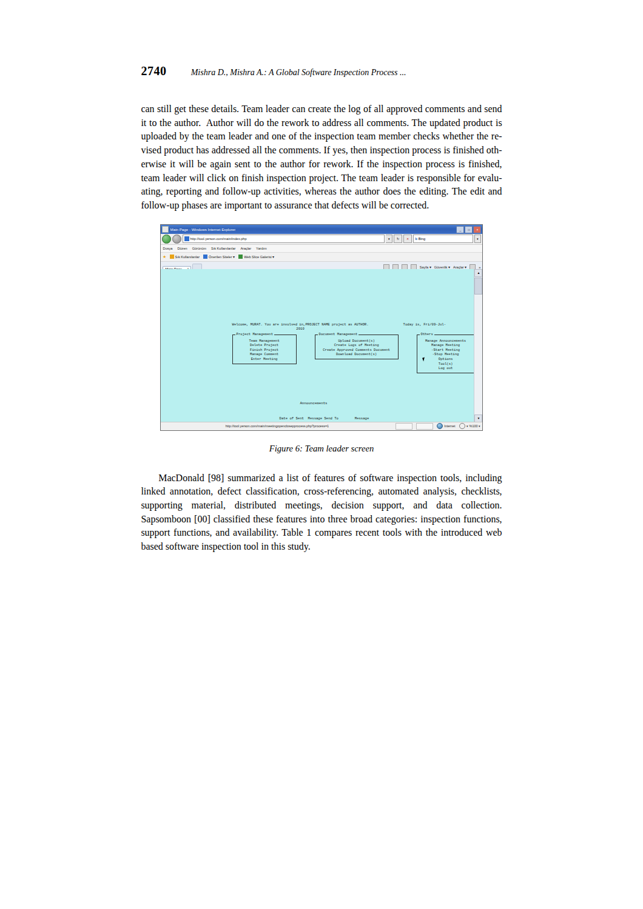2740
Mishra D., Mishra A.: A Global Software Inspection Process ...
can still get these details. Team leader can create the log of all approved comments and send it to the author. Author will do the rework to address all comments. The updated product is uploaded by the team leader and one of the inspection team member checks whether the revised product has addressed all the comments. If yes, then inspection process is finished otherwise it will be again sent to the author for rework. If the inspection process is finished, team leader will click on finish inspection project. The team leader is responsible for evaluating, reporting and follow-up activities, whereas the author does the editing. The edit and follow-up phases are important to assurance that defects will be corrected.
Main Page - Windows Internet Explorer
_□×
http://tool.yerson.com/main/index.php
▾
↻
✕
b Bing
▾
Dosya Düzen Görünüm Sık Kullanılanlar Araçlar Yardım
★ Sık Kullanılanlar Önerilen Siteler ▾ Web Slice Galerisi ▾
Main Page×
Sayfa ▾ Güvenlik ▾ Araçlar ▾ »
Welcome, MURAT. You are involved in,PROJECT NAME project as AUTHOR.
2010
Today is, Fri/09-Jul-
Project Management
Team Management
Delete Project
Finish Project
Manage Comment
Enter Meeting
Document Management
Upload Document(s)
Create Logs of Meeting
Create Approved Comments Document
Download Document(s)
Others
Manage Announcements
Manage Meeting
-Start Meeting
-Stop Meeting
Options
Tool(s)
Log out
Announcements
Date of Sent Message Send To Message
09/07/10 all You can add announcements f...
▲
▼
http://tool.yerson.com/main/meetingopenclosepprocess.php?process=1
Internet
▾%100▾
Figure 6: Team leader screen
MacDonald [98] summarized a list of features of software inspection tools, including linked annotation, defect classification, cross-referencing, automated analysis, checklists, supporting material, distributed meetings, decision support, and data collection. Sapsomboon [00] classified these features into three broad categories: inspection functions, support functions, and availability. Table 1 compares recent tools with the introduced web based software inspection tool in this study.